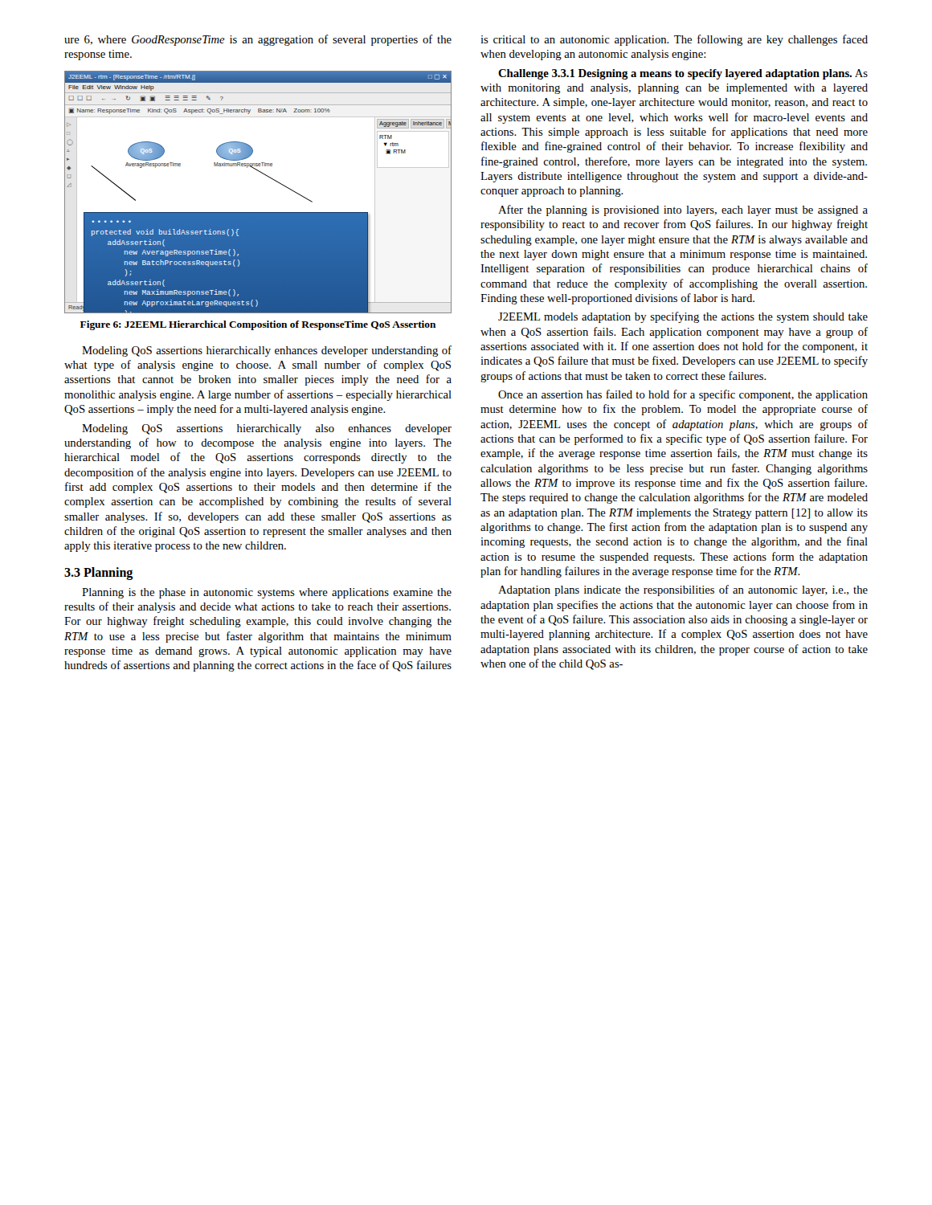ure 6, where GoodResponseTime is an aggregation of several properties of the response time.
J2EEML - rtm - [ResponseTime - /rtm/RTM.j] □ ▢ ✕
File Edit View Window Help
☐ ☐ ☐ ← → ↻ ▣ ▣ ☰ ☰ ☰ ☰ ✎ ?
▣ Name: ResponseTime Kind: QoS Aspect: QoS_Hierarchy Base: N/A Zoom: 100%
▷
□
◯
▵
▸
◆
◻
◿
QoS
AverageResponseTime
QoS
MaximumResponseTime
•••••••
protected void buildAssertions(){
addAssertion(
new AverageResponseTime(),
new BatchProcessRequests()
);
addAssertion(
new MaximumResponseTime(),
new ApproximateLargeRequests()
);
}
Aggregate Inheritance Meta
RTM
▼ rtm
▣ RTM
Ready
Figure 6: J2EEML Hierarchical Composition of ResponseTime QoS Assertion
Modeling QoS assertions hierarchically enhances developer understanding of what type of analysis engine to choose. A small number of complex QoS assertions that cannot be broken into smaller pieces imply the need for a monolithic analysis engine. A large number of assertions – especially hierarchical QoS assertions – imply the need for a multi-layered analysis engine.
Modeling QoS assertions hierarchically also enhances developer understanding of how to decompose the analysis engine into layers. The hierarchical model of the QoS assertions corresponds directly to the decomposition of the analysis engine into layers. Developers can use J2EEML to first add complex QoS assertions to their models and then determine if the complex assertion can be accomplished by combining the results of several smaller analyses. If so, developers can add these smaller QoS assertions as children of the original QoS assertion to represent the smaller analyses and then apply this iterative process to the new children.
3.3 Planning
Planning is the phase in autonomic systems where applications examine the results of their analysis and decide what actions to take to reach their assertions. For our highway freight scheduling example, this could involve changing the RTM to use a less precise but faster algorithm that maintains the minimum response time as demand grows. A typical autonomic application may have hundreds of assertions and planning the correct actions in the face of QoS failures is critical to an autonomic application. The following are key challenges faced when developing an autonomic analysis engine:
Challenge 3.3.1 Designing a means to specify layered adaptation plans. As with monitoring and analysis, planning can be implemented with a layered architecture. A simple, one-layer architecture would monitor, reason, and react to all system events at one level, which works well for macro-level events and actions. This simple approach is less suitable for applications that need more flexible and fine-grained control of their behavior. To increase flexibility and fine-grained control, therefore, more layers can be integrated into the system. Layers distribute intelligence throughout the system and support a divide-and-conquer approach to planning.
After the planning is provisioned into layers, each layer must be assigned a responsibility to react to and recover from QoS failures. In our highway freight scheduling example, one layer might ensure that the RTM is always available and the next layer down might ensure that a minimum response time is maintained. Intelligent separation of responsibilities can produce hierarchical chains of command that reduce the complexity of accomplishing the overall assertion. Finding these well-proportioned divisions of labor is hard.
J2EEML models adaptation by specifying the actions the system should take when a QoS assertion fails. Each application component may have a group of assertions associated with it. If one assertion does not hold for the component, it indicates a QoS failure that must be fixed. Developers can use J2EEML to specify groups of actions that must be taken to correct these failures.
Once an assertion has failed to hold for a specific component, the application must determine how to fix the problem. To model the appropriate course of action, J2EEML uses the concept of adaptation plans, which are groups of actions that can be performed to fix a specific type of QoS assertion failure. For example, if the average response time assertion fails, the RTM must change its calculation algorithms to be less precise but run faster. Changing algorithms allows the RTM to improve its response time and fix the QoS assertion failure. The steps required to change the calculation algorithms for the RTM are modeled as an adaptation plan. The RTM implements the Strategy pattern [12] to allow its algorithms to change. The first action from the adaptation plan is to suspend any incoming requests, the second action is to change the algorithm, and the final action is to resume the suspended requests. These actions form the adaptation plan for handling failures in the average response time for the RTM.
Adaptation plans indicate the responsibilities of an autonomic layer, i.e., the adaptation plan specifies the actions that the autonomic layer can choose from in the event of a QoS failure. This association also aids in choosing a single-layer or multi-layered planning architecture. If a complex QoS assertion does not have adaptation plans associated with its children, the proper course of action to take when one of the child QoS as-